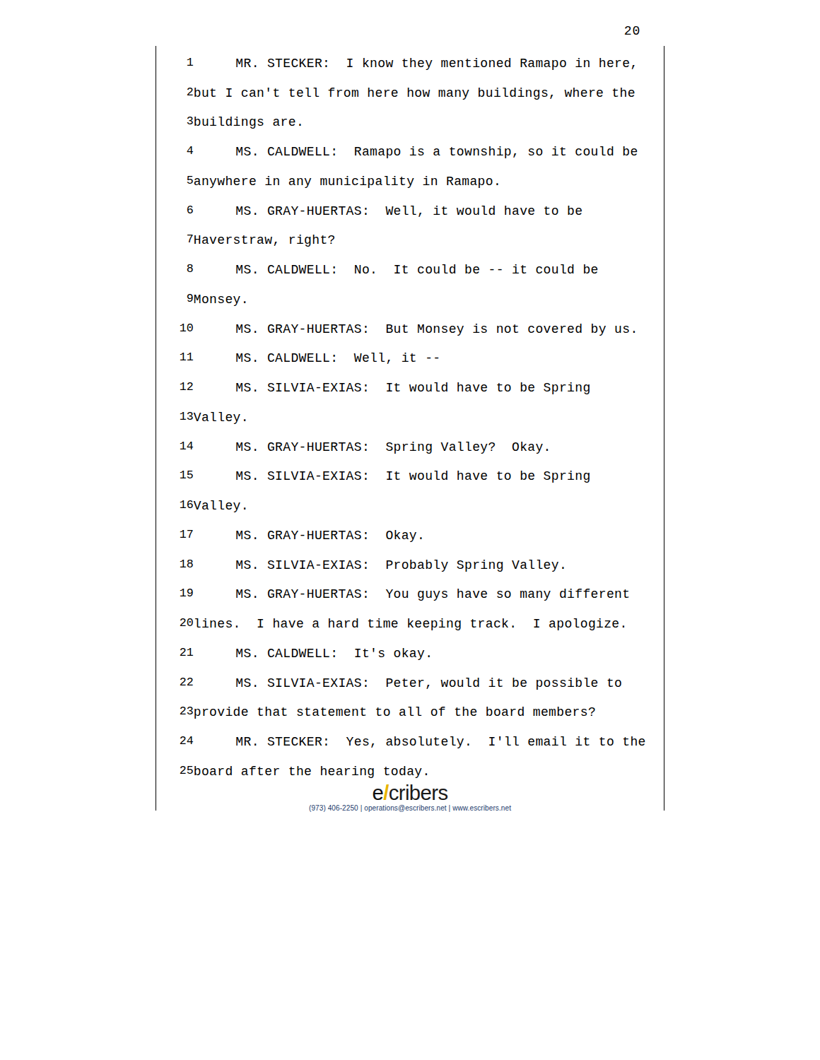20
| 1 | MR. STECKER: I know they mentioned Ramapo in here, |
| 2 | but I can't tell from here how many buildings, where the |
| 3 | buildings are. |
| 4 | MS. CALDWELL: Ramapo is a township, so it could be |
| 5 | anywhere in any municipality in Ramapo. |
| 6 | MS. GRAY-HUERTAS: Well, it would have to be |
| 7 | Haverstraw, right? |
| 8 | MS. CALDWELL: No. It could be -- it could be |
| 9 | Monsey. |
| 10 | MS. GRAY-HUERTAS: But Monsey is not covered by us. |
| 11 | MS. CALDWELL: Well, it -- |
| 12 | MS. SILVIA-EXIAS: It would have to be Spring |
| 13 | Valley. |
| 14 | MS. GRAY-HUERTAS: Spring Valley? Okay. |
| 15 | MS. SILVIA-EXIAS: It would have to be Spring |
| 16 | Valley. |
| 17 | MS. GRAY-HUERTAS: Okay. |
| 18 | MS. SILVIA-EXIAS: Probably Spring Valley. |
| 19 | MS. GRAY-HUERTAS: You guys have so many different |
| 20 | lines. I have a hard time keeping track. I apologize. |
| 21 | MS. CALDWELL: It's okay. |
| 22 | MS. SILVIA-EXIAS: Peter, would it be possible to |
| 23 | provide that statement to all of the board members? |
| 24 | MR. STECKER: Yes, absolutely. I'll email it to the |
| 25 | board after the hearing today. |
e/cribers
(973) 406-2250 | operations@escribers.net | www.escribers.net